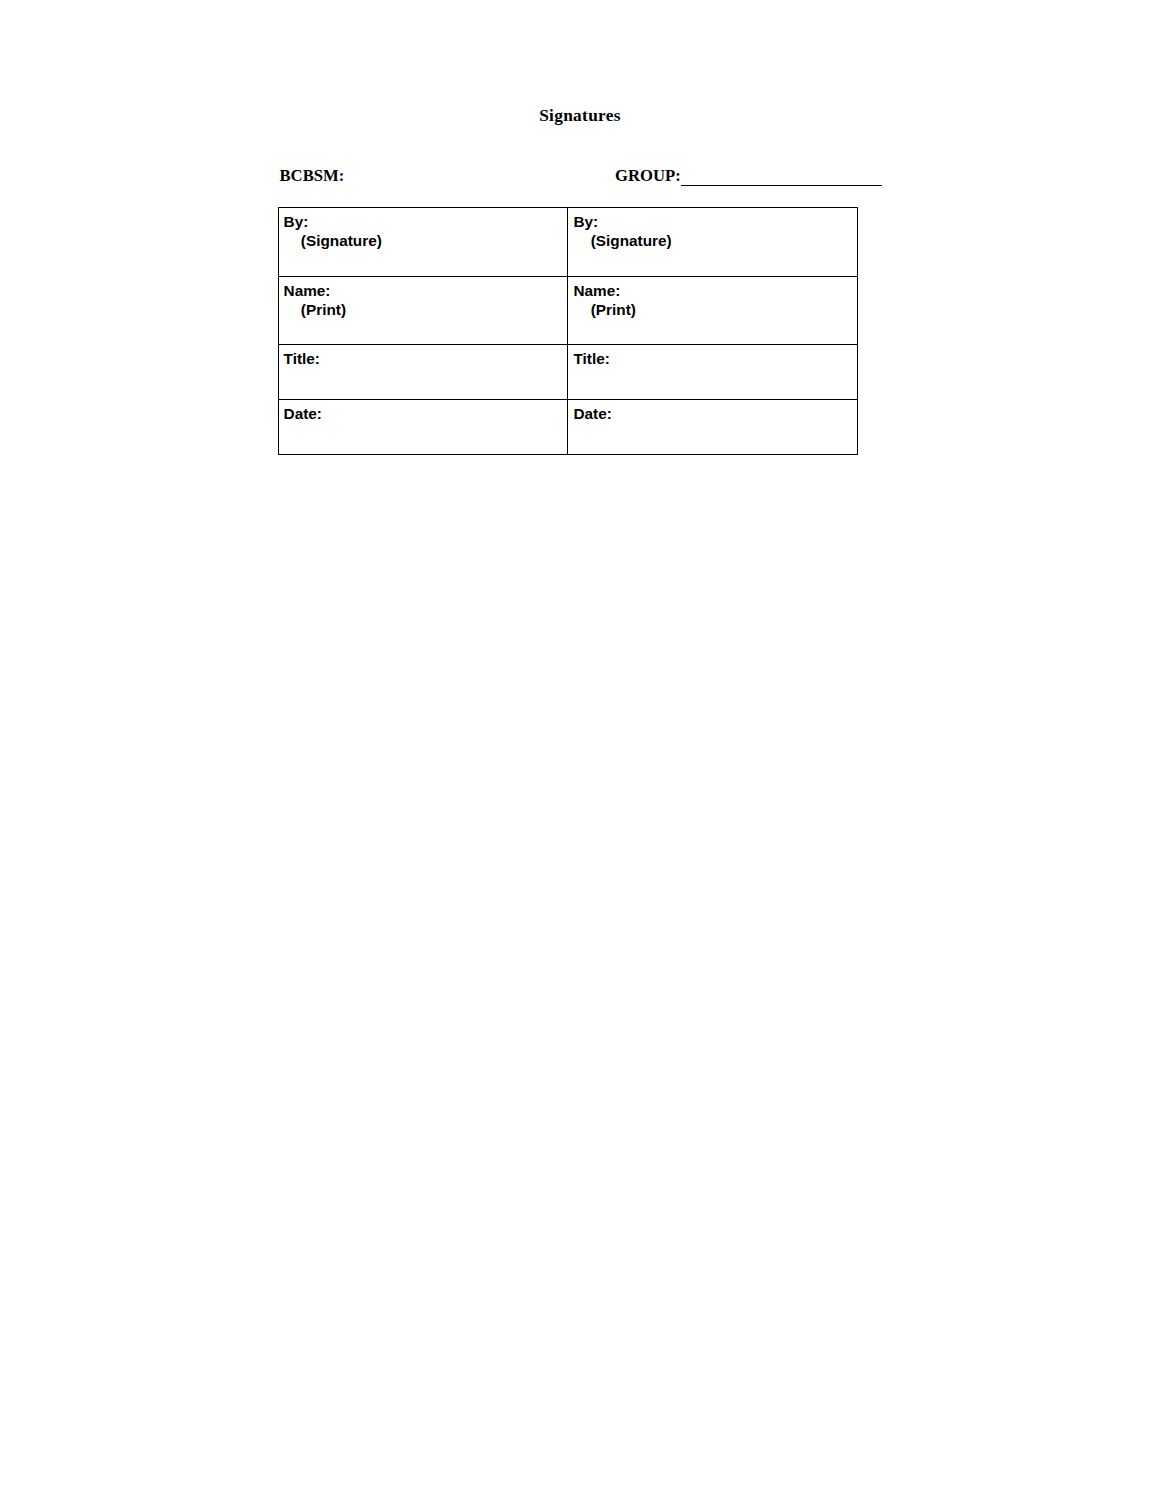Signatures
BCBSM:
GROUP:
| By: (Signature) | By: (Signature) |
| Name: (Print) | Name: (Print) |
| Title: | Title: |
| Date: | Date: |